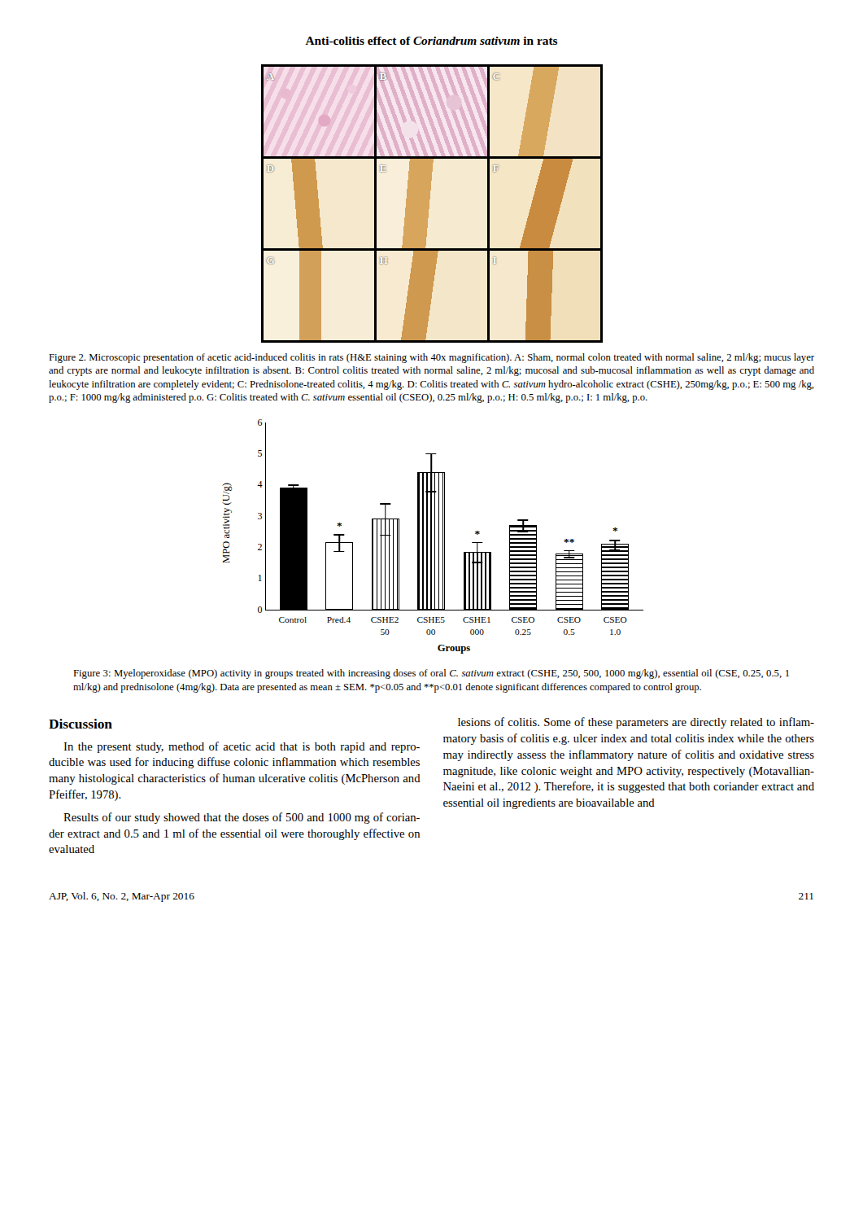Anti-colitis effect of Coriandrum sativum in rats
A
B
C
D
E
F
G
H
I
Figure 2. Microscopic presentation of acetic acid-induced colitis in rats (H&E staining with 40x magnification). A: Sham, normal colon treated with normal saline, 2 ml/kg; mucus layer and crypts are normal and leukocyte infiltration is absent. B: Control colitis treated with normal saline, 2 ml/kg; mucosal and sub-mucosal inflammation as well as crypt damage and leukocyte infiltration are completely evident; C: Prednisolone-treated colitis, 4 mg/kg. D: Colitis treated with C. sativum hydro-alcoholic extract (CSHE), 250mg/kg, p.o.; E: 500 mg /kg, p.o.; F: 1000 mg/kg administered p.o. G: Colitis treated with C. sativum essential oil (CSEO), 0.25 ml/kg, p.o.; H: 0.5 ml/kg, p.o.; I: 1 ml/kg, p.o.
MPO activity (U/g)
6 5 4 3 2 1 0
*
*
**
*
Control Pred.4 CSHE250 CSHE500 CSHE1000 CSEO 0.25 CSEO 0.5 CSEO 1.0
Groups
Figure 3: Myeloperoxidase (MPO) activity in groups treated with increasing doses of oral C. sativum extract (CSHE, 250, 500, 1000 mg/kg), essential oil (CSE, 0.25, 0.5, 1 ml/kg) and prednisolone (4mg/kg). Data are presented as mean ± SEM. *p<0.05 and **p<0.01 denote significant differences compared to control group.
Discussion
In the present study, method of acetic acid that is both rapid and reproducible was used for inducing diffuse colonic inflammation which resembles many histological characteristics of human ulcerative colitis (McPherson and Pfeiffer, 1978).
Results of our study showed that the doses of 500 and 1000 mg of coriander extract and 0.5 and 1 ml of the essential oil were thoroughly effective on evaluated
lesions of colitis. Some of these parameters are directly related to inflammatory basis of colitis e.g. ulcer index and total colitis index while the others may indirectly assess the inflammatory nature of colitis and oxidative stress magnitude, like colonic weight and MPO activity, respectively (Motavallian-Naeini et al., 2012 ). Therefore, it is suggested that both coriander extract and essential oil ingredients are bioavailable and
AJP, Vol. 6, No. 2, Mar-Apr 2016 211